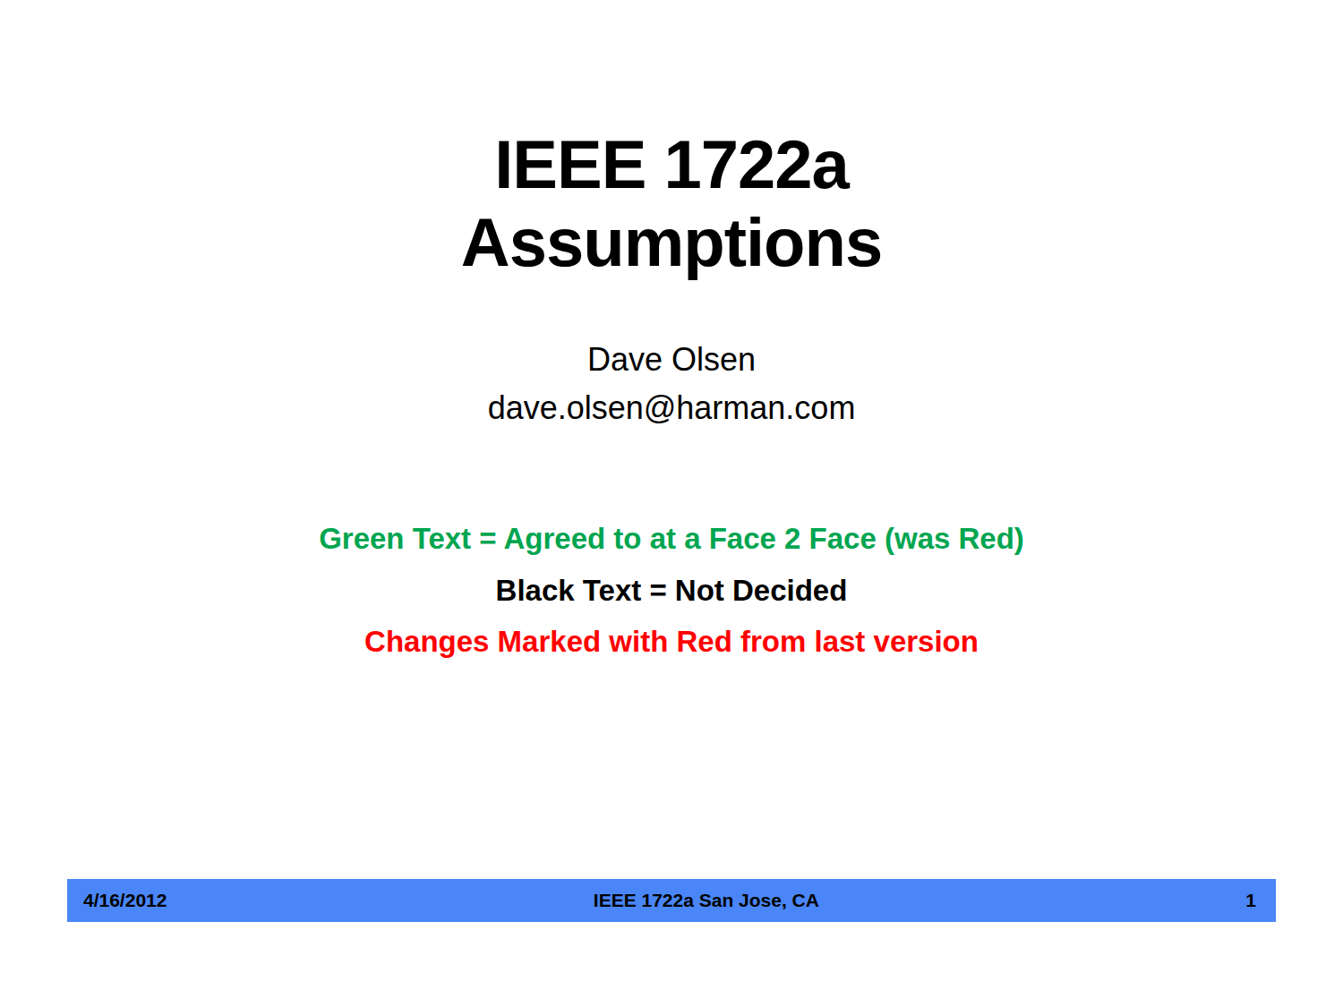IEEE 1722a
Assumptions
Dave Olsen
dave.olsen@harman.com
Green Text = Agreed to at a Face 2 Face (was Red)
Black Text = Not Decided
Changes Marked with Red from last version
4/16/2012 IEEE 1722a San Jose, CA 1